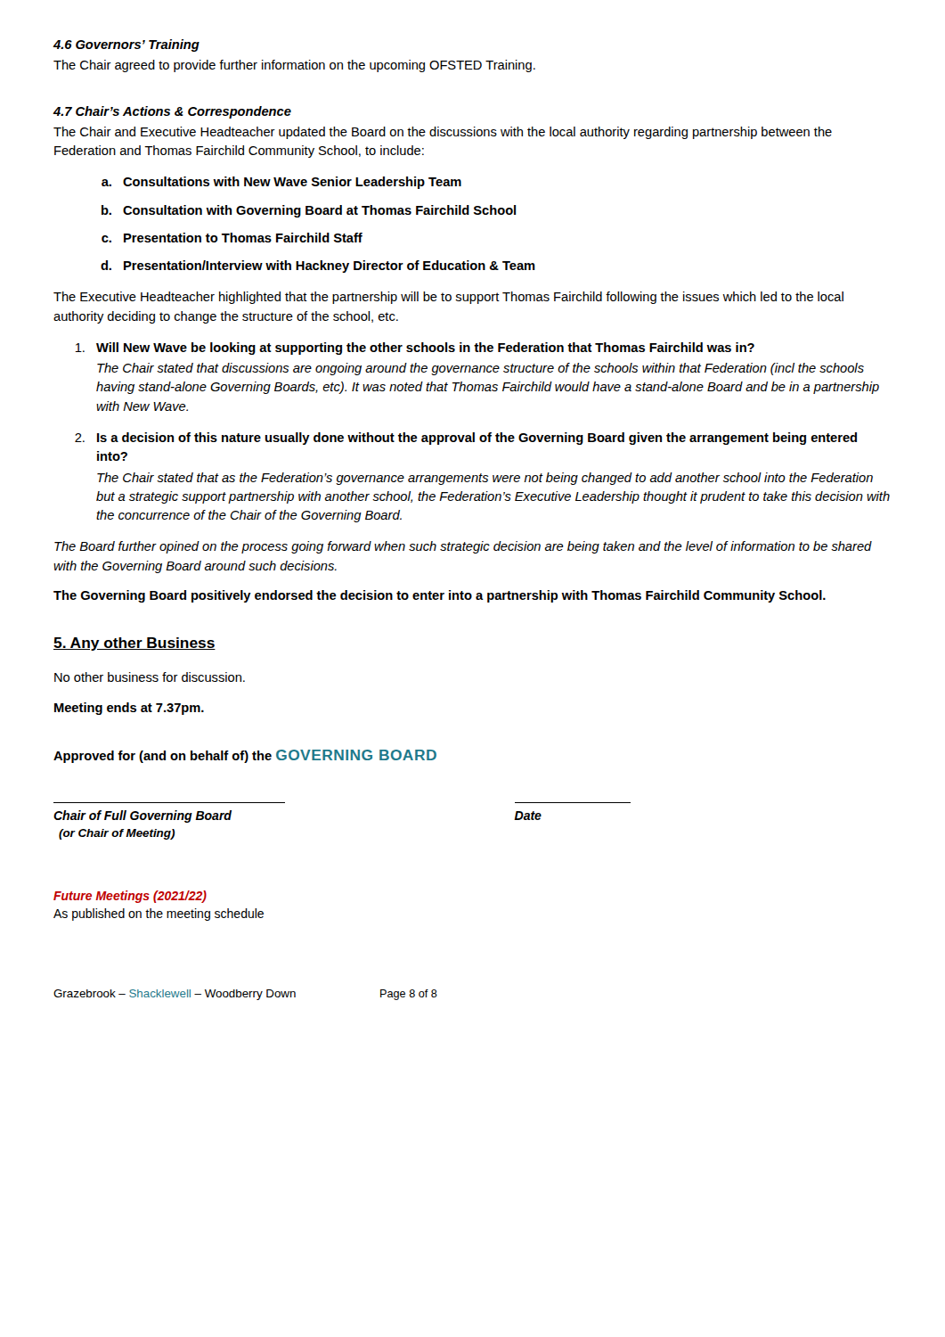4.6 Governors’ Training
The Chair agreed to provide further information on the upcoming OFSTED Training.
4.7 Chair’s Actions & Correspondence
The Chair and Executive Headteacher updated the Board on the discussions with the local authority regarding partnership between the Federation and Thomas Fairchild Community School, to include:
Consultations with New Wave Senior Leadership Team
Consultation with Governing Board at Thomas Fairchild School
Presentation to Thomas Fairchild Staff
Presentation/Interview with Hackney Director of Education & Team
The Executive Headteacher highlighted that the partnership will be to support Thomas Fairchild following the issues which led to the local authority deciding to change the structure of the school, etc.
Will New Wave be looking at supporting the other schools in the Federation that Thomas Fairchild was in? The Chair stated that discussions are ongoing around the governance structure of the schools within that Federation (incl the schools having stand-alone Governing Boards, etc). It was noted that Thomas Fairchild would have a stand-alone Board and be in a partnership with New Wave.
Is a decision of this nature usually done without the approval of the Governing Board given the arrangement being entered into? The Chair stated that as the Federation’s governance arrangements were not being changed to add another school into the Federation but a strategic support partnership with another school, the Federation’s Executive Leadership thought it prudent to take this decision with the concurrence of the Chair of the Governing Board.
The Board further opined on the process going forward when such strategic decision are being taken and the level of information to be shared with the Governing Board around such decisions.
The Governing Board positively endorsed the decision to enter into a partnership with Thomas Fairchild Community School.
5. Any other Business
No other business for discussion.
Meeting ends at 7.37pm.
Approved for (and on behalf of) the GOVERNING BOARD
| Chair of Full Governing Board (or Chair of Meeting) | Date |
Future Meetings (2021/22)
As published on the meeting schedule
Grazebrook – Shacklewell – Woodberry Down Page 8 of 8